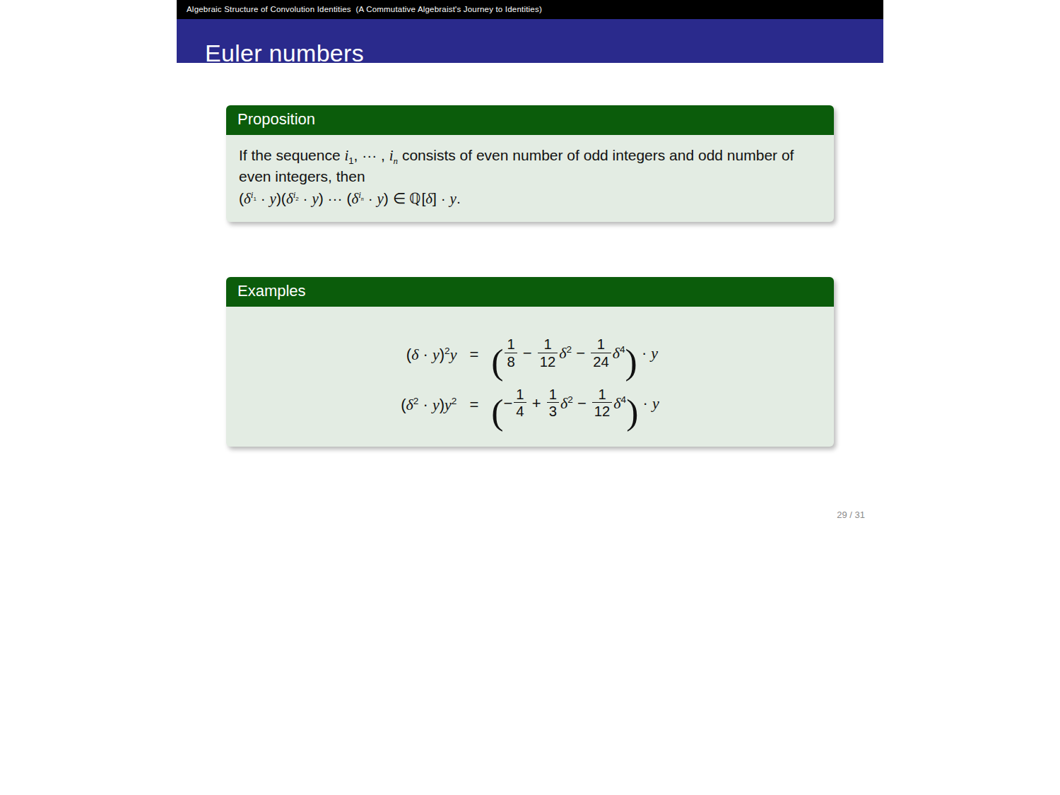Algebraic Structure of Convolution Identities (A Commutative Algebraist's Journey to Identities)
Euler numbers
Proposition
If the sequence i1, ··· , in consists of even number of odd integers and odd number of even integers, then
(δi1 · y)(δi2 · y) ··· (δin · y) ∈ ℚ[δ] · y.
Examples
| ( δ · y ) 2 y | = | ( 1 8 − 1 12 δ 2 − 1 24 δ 4 ) · y |
| ( δ 2 · y ) y 2 | = | ( − 1 4 + 1 3 δ 2 − 1 12 δ 4 ) · y |
29 / 31